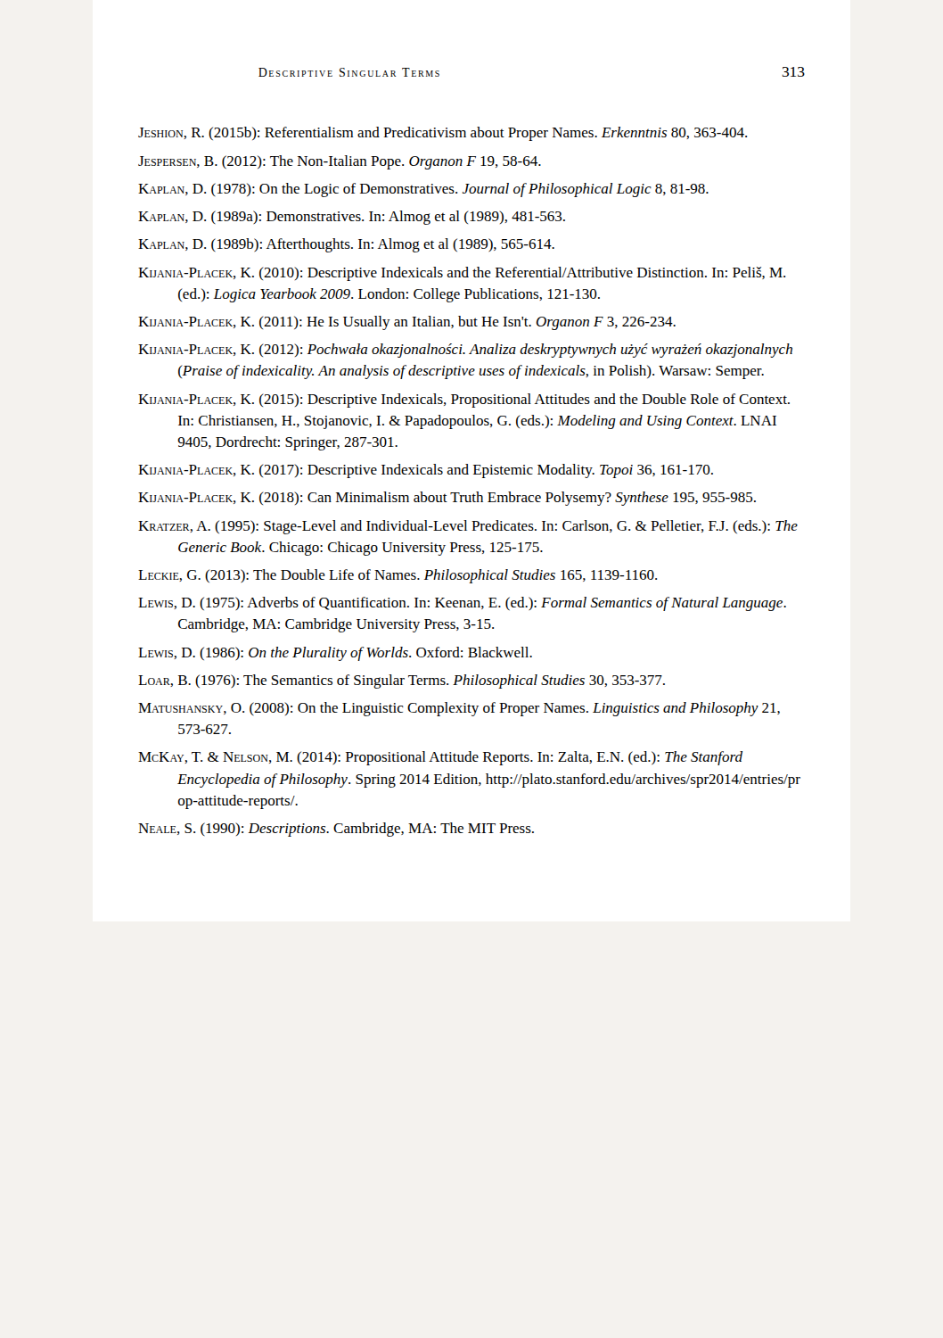Descriptive Singular Terms 313
Jeshion, R. (2015b): Referentialism and Predicativism about Proper Names. Erkenntnis 80, 363-404.
Jespersen, B. (2012): The Non-Italian Pope. Organon F 19, 58-64.
Kaplan, D. (1978): On the Logic of Demonstratives. Journal of Philosophical Logic 8, 81-98.
Kaplan, D. (1989a): Demonstratives. In: Almog et al (1989), 481-563.
Kaplan, D. (1989b): Afterthoughts. In: Almog et al (1989), 565-614.
Kijania-Placek, K. (2010): Descriptive Indexicals and the Referential/Attributive Distinction. In: Peliš, M. (ed.): Logica Yearbook 2009. London: College Publications, 121-130.
Kijania-Placek, K. (2011): He Is Usually an Italian, but He Isn't. Organon F 3, 226-234.
Kijania-Placek, K. (2012): Pochwała okazjonalności. Analiza deskryptywnych użyć wyrażeń okazjonalnych (Praise of indexicality. An analysis of descriptive uses of indexicals, in Polish). Warsaw: Semper.
Kijania-Placek, K. (2015): Descriptive Indexicals, Propositional Attitudes and the Double Role of Context. In: Christiansen, H., Stojanovic, I. & Papadopoulos, G. (eds.): Modeling and Using Context. LNAI 9405, Dordrecht: Springer, 287-301.
Kijania-Placek, K. (2017): Descriptive Indexicals and Epistemic Modality. Topoi 36, 161-170.
Kijania-Placek, K. (2018): Can Minimalism about Truth Embrace Polysemy? Synthese 195, 955-985.
Kratzer, A. (1995): Stage-Level and Individual-Level Predicates. In: Carlson, G. & Pelletier, F.J. (eds.): The Generic Book. Chicago: Chicago University Press, 125-175.
Leckie, G. (2013): The Double Life of Names. Philosophical Studies 165, 1139-1160.
Lewis, D. (1975): Adverbs of Quantification. In: Keenan, E. (ed.): Formal Semantics of Natural Language. Cambridge, MA: Cambridge University Press, 3-15.
Lewis, D. (1986): On the Plurality of Worlds. Oxford: Blackwell.
Loar, B. (1976): The Semantics of Singular Terms. Philosophical Studies 30, 353-377.
Matushansky, O. (2008): On the Linguistic Complexity of Proper Names. Linguistics and Philosophy 21, 573-627.
McKay, T. & Nelson, M. (2014): Propositional Attitude Reports. In: Zalta, E.N. (ed.): The Stanford Encyclopedia of Philosophy. Spring 2014 Edition, http://plato.stanford.edu/archives/spr2014/entries/prop-attitude-reports/.
Neale, S. (1990): Descriptions. Cambridge, MA: The MIT Press.